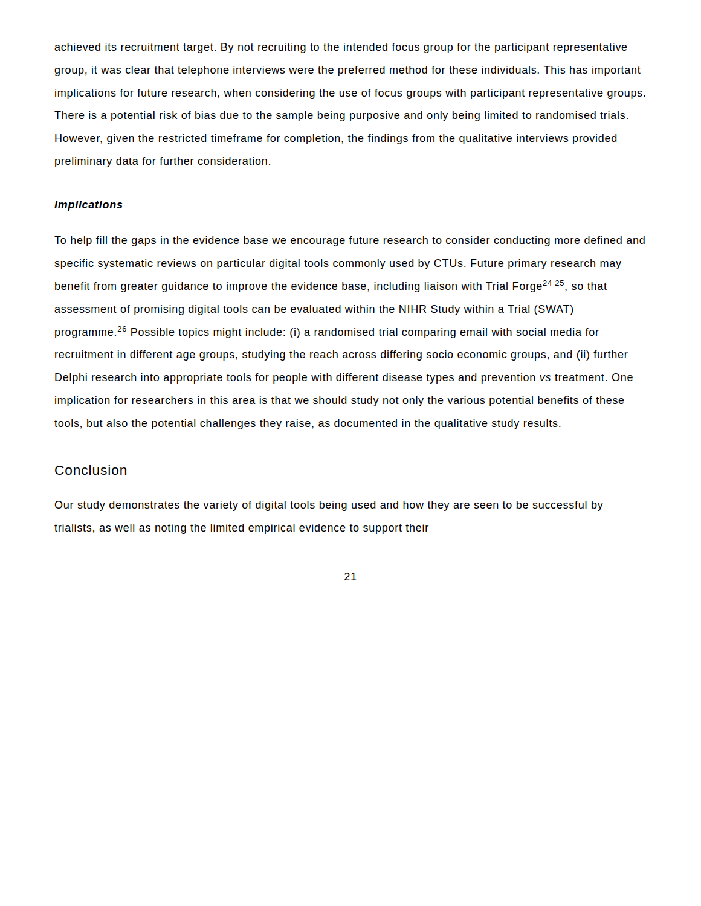achieved its recruitment target. By not recruiting to the intended focus group for the participant representative group, it was clear that telephone interviews were the preferred method for these individuals. This has important implications for future research, when considering the use of focus groups with participant representative groups. There is a potential risk of bias due to the sample being purposive and only being limited to randomised trials. However, given the restricted timeframe for completion, the findings from the qualitative interviews provided preliminary data for further consideration.
Implications
To help fill the gaps in the evidence base we encourage future research to consider conducting more defined and specific systematic reviews on particular digital tools commonly used by CTUs. Future primary research may benefit from greater guidance to improve the evidence base, including liaison with Trial Forge24 25, so that assessment of promising digital tools can be evaluated within the NIHR Study within a Trial (SWAT) programme.26 Possible topics might include: (i) a randomised trial comparing email with social media for recruitment in different age groups, studying the reach across differing socio economic groups, and (ii) further Delphi research into appropriate tools for people with different disease types and prevention vs treatment. One implication for researchers in this area is that we should study not only the various potential benefits of these tools, but also the potential challenges they raise, as documented in the qualitative study results.
Conclusion
Our study demonstrates the variety of digital tools being used and how they are seen to be successful by trialists, as well as noting the limited empirical evidence to support their
21